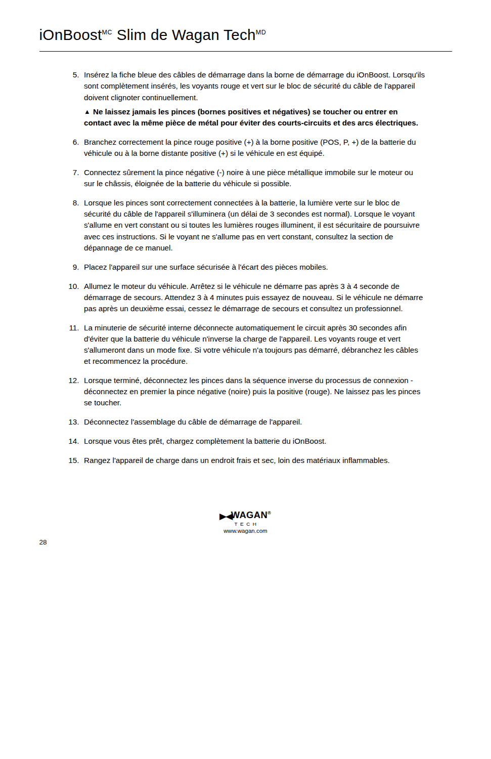iOnBoostMC Slim de Wagan TechMD
Insérez la fiche bleue des câbles de démarrage dans la borne de démarrage du iOnBoost. Lorsqu'ils sont complètement insérés, les voyants rouge et vert sur le bloc de sécurité du câble de l'appareil doivent clignoter continuellement. Ne laissez jamais les pinces (bornes positives et négatives) se toucher ou entrer en contact avec la même pièce de métal pour éviter des courts-circuits et des arcs électriques.
Branchez correctement la pince rouge positive (+) à la borne positive (POS, P, +) de la batterie du véhicule ou à la borne distante positive (+) si le véhicule en est équipé.
Connectez sûrement la pince négative (-) noire à une pièce métallique immobile sur le moteur ou sur le châssis, éloignée de la batterie du véhicule si possible.
Lorsque les pinces sont correctement connectées à la batterie, la lumière verte sur le bloc de sécurité du câble de l'appareil s'illuminera (un délai de 3 secondes est normal). Lorsque le voyant s'allume en vert constant ou si toutes les lumières rouges illuminent, il est sécuritaire de poursuivre avec ces instructions. Si le voyant ne s'allume pas en vert constant, consultez la section de dépannage de ce manuel.
Placez l'appareil sur une surface sécurisée à l'écart des pièces mobiles.
Allumez le moteur du véhicule. Arrêtez si le véhicule ne démarre pas après 3 à 4 seconde de démarrage de secours. Attendez 3 à 4 minutes puis essayez de nouveau. Si le véhicule ne démarre pas après un deuxième essai, cessez le démarrage de secours et consultez un professionnel.
La minuterie de sécurité interne déconnecte automatiquement le circuit après 30 secondes afin d'éviter que la batterie du véhicule n'inverse la charge de l'appareil. Les voyants rouge et vert s'allumeront dans un mode fixe. Si votre véhicule n'a toujours pas démarré, débranchez les câbles et recommencez la procédure.
Lorsque terminé, déconnectez les pinces dans la séquence inverse du processus de connexion - déconnectez en premier la pince négative (noire) puis la positive (rouge). Ne laissez pas les pinces se toucher.
Déconnectez l'assemblage du câble de démarrage de l'appareil.
Lorsque vous êtes prêt, chargez complètement la batterie du iOnBoost.
Rangez l'appareil de charge dans un endroit frais et sec, loin des matériaux inflammables.
▶◀WAGAN®
TECH
www.wagan.com
28